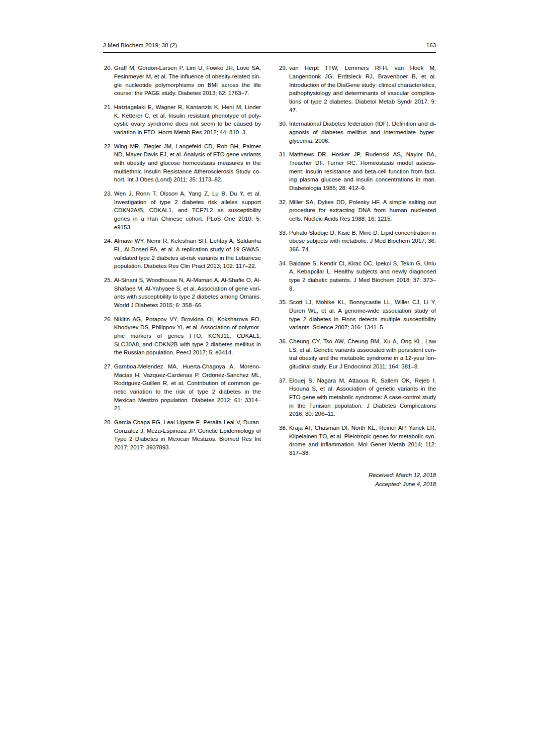J Med Biochem 2019; 38 (2) 163
20. Graff M, Gordon-Larsen P, Lim U, Fowke JH, Love SA, Fesinmeyer M, et al. The influence of obesity-related single nucleotide polymorphisms on BMI across the life course: the PAGE study. Diabetes 2013; 62: 1763–7.
21. Hatziagelaki E, Wagner R, Kantartzis K, Heni M, Linder K, Ketterer C, et al. Insulin resistant phenotype of polycystic ovary syndrome does not seem to be caused by variation in FTO. Horm Metab Res 2012; 44: 810–3.
22. Wing MR, Ziegler JM, Langefeld CD, Roh BH, Palmer ND, Mayer-Davis EJ, et al. Analysis of FTO gene variants with obesity and glucose homeostasis measures in the multiethnic Insulin Resistance Atherosclerosis Study cohort. Int J Obes (Lond) 2011; 35: 1173–82.
23. Wen J, Ronn T, Olsson A, Yang Z, Lu B, Du Y, et al. Investigation of type 2 diabetes risk alleles support CDKN2A/B, CDKAL1, and TCF7L2 as susceptibility genes in a Han Chinese cohort. PLoS One 2010; 5: e9153.
24. Almawi WY, Nemr R, Keleshian SH, Echtay A, Saldanha FL, Al-Doseri FA, et al. A replication study of 19 GWAS-validated type 2 diabetes at-risk variants in the Lebanese population. Diabetes Res Clin Pract 2013; 102: 117–22.
25. Al-Sinani S, Woodhouse N, Al-Mamari A, Al-Shafie O, Al-Shafaee M, Al-Yahyaee S, et al. Association of gene variants with susceptibility to type 2 diabetes among Omanis. World J Diabetes 2015; 6: 358–66.
26. Nikitin AG, Potapov VY, Brovkina OI, Koksharova EO, Khodyrev DS, Philippov YI, et al. Association of polymorphic markers of genes FTO, KCNJ11, CDKAL1, SLC30A8, and CDKN2B with type 2 diabetes mellitus in the Russian population. PeerJ 2017; 5: e3414.
27. Gamboa-Melendez MA, Huerta-Chagoya A, Moreno-Macias H, Vazquez-Cardenas P, Ordonez-Sanchez ML, Rodriguez-Guillen R, et al. Contribution of common genetic variation to the risk of type 2 diabetes in the Mexican Mestizo population. Diabetes 2012; 61: 3314–21.
28. Garcia-Chapa EG, Leal-Ugarte E, Peralta-Leal V, Duran-Gonzalez J, Meza-Espinoza JP. Genetic Epidemiology of Type 2 Diabetes in Mexican Mestizos. Biomed Res Int 2017; 2017: 3937893.
29. van Herpt TTW, Lemmers RFH, van Hoek M, Langendonk JG, Erdtsieck RJ, Bravenboer B, et al. Introduction of the DiaGene study: clinical characteristics, pathophysiology and determinants of vascular complications of type 2 diabetes. Diabetol Metab Syndr 2017; 9: 47.
30. International Diabetes federation (IDF). Definition and diagnosis of diabetes mellitus and intermediate hyperglycemia. 2006.
31. Matthews DR, Hosker JP, Rudenski AS, Naylor BA, Treacher DF, Turner RC. Homeostasis model assessment: insulin resistance and beta-cell function from fasting plasma glucose and insulin concentrations in man. Diabetologia 1985; 28: 412–9.
32. Miller SA, Dykes DD, Polesky HF. A simple salting out procedure for extracting DNA from human nucleated cells. Nucleic Acids Res 1988; 16: 1215.
33. Puhalo Sladoje D, Kisić B, Mirić D. Lipid concentration in obese subjects with metabolic. J Med Biochem 2017; 36: 366–74.
34. Baldane S, Kendir CI, Kirac OC, Ipekci S, Tekin G, Unlu A, Kebapcilar L. Healthy subjects and newly diagnosed type 2 diabetic patients. J Med Biochem 2018; 37: 373–8.
35. Scott LJ, Mohlke KL, Bonnycastle LL, Willer CJ, Li Y, Duren WL, et al. A genome-wide association study of type 2 diabetes in Finns detects multiple susceptibility variants. Science 2007; 316: 1341–5.
36. Cheung CY, Tso AW, Cheung BM, Xu A, Ong KL, Law LS, et al. Genetic variants associated with persistent central obesity and the metabolic syndrome in a 12-year longitudinal study. Eur J Endocrinol 2011; 164: 381–8.
37. Elouej S, Nagara M, Attaoua R, Sallem OK, Rejeb I, Hsouna S, et al. Association of genetic variants in the FTO gene with metabolic syndrome: A case-control study in the Tunisian population. J Diabetes Complications 2016; 30: 206–11.
38. Kraja AT, Chasman DI, North KE, Reiner AP, Yanek LR, Kilpelainen TO, et al. Pleiotropic genes for metabolic syndrome and inflammation. Mol Genet Metab 2014; 112: 317–38.
Received: March 12, 2018
Accepted: June 4, 2018